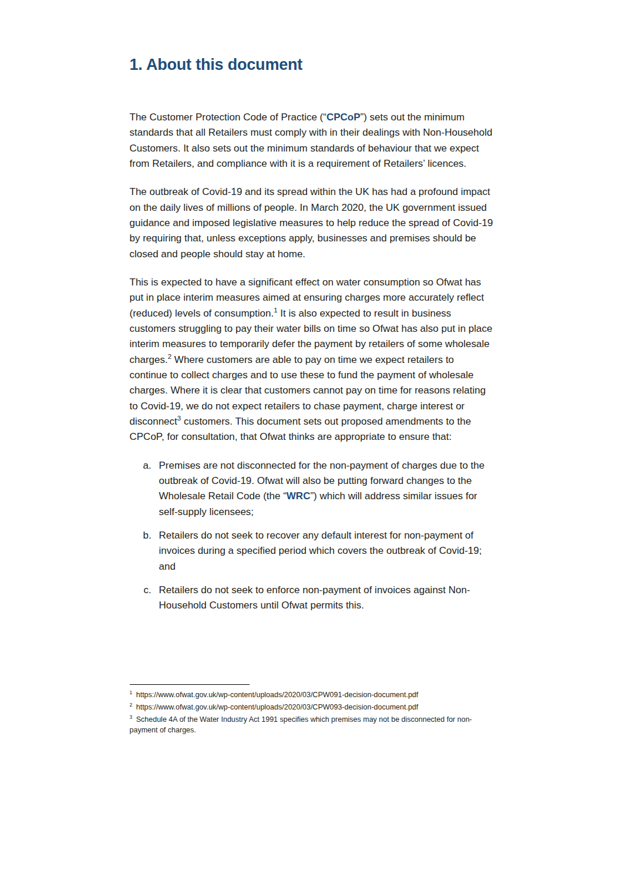1. About this document
The Customer Protection Code of Practice (“CPCoP”) sets out the minimum standards that all Retailers must comply with in their dealings with Non-Household Customers. It also sets out the minimum standards of behaviour that we expect from Retailers, and compliance with it is a requirement of Retailers’ licences.
The outbreak of Covid-19 and its spread within the UK has had a profound impact on the daily lives of millions of people. In March 2020, the UK government issued guidance and imposed legislative measures to help reduce the spread of Covid-19 by requiring that, unless exceptions apply, businesses and premises should be closed and people should stay at home.
This is expected to have a significant effect on water consumption so Ofwat has put in place interim measures aimed at ensuring charges more accurately reflect (reduced) levels of consumption.1 It is also expected to result in business customers struggling to pay their water bills on time so Ofwat has also put in place interim measures to temporarily defer the payment by retailers of some wholesale charges.2 Where customers are able to pay on time we expect retailers to continue to collect charges and to use these to fund the payment of wholesale charges. Where it is clear that customers cannot pay on time for reasons relating to Covid-19, we do not expect retailers to chase payment, charge interest or disconnect3 customers. This document sets out proposed amendments to the CPCoP, for consultation, that Ofwat thinks are appropriate to ensure that:
Premises are not disconnected for the non-payment of charges due to the outbreak of Covid-19. Ofwat will also be putting forward changes to the Wholesale Retail Code (the “WRC”) which will address similar issues for self-supply licensees;
Retailers do not seek to recover any default interest for non-payment of invoices during a specified period which covers the outbreak of Covid-19; and
Retailers do not seek to enforce non-payment of invoices against Non-Household Customers until Ofwat permits this.
1 https://www.ofwat.gov.uk/wp-content/uploads/2020/03/CPW091-decision-document.pdf
2 https://www.ofwat.gov.uk/wp-content/uploads/2020/03/CPW093-decision-document.pdf
3 Schedule 4A of the Water Industry Act 1991 specifies which premises may not be disconnected for non-payment of charges.